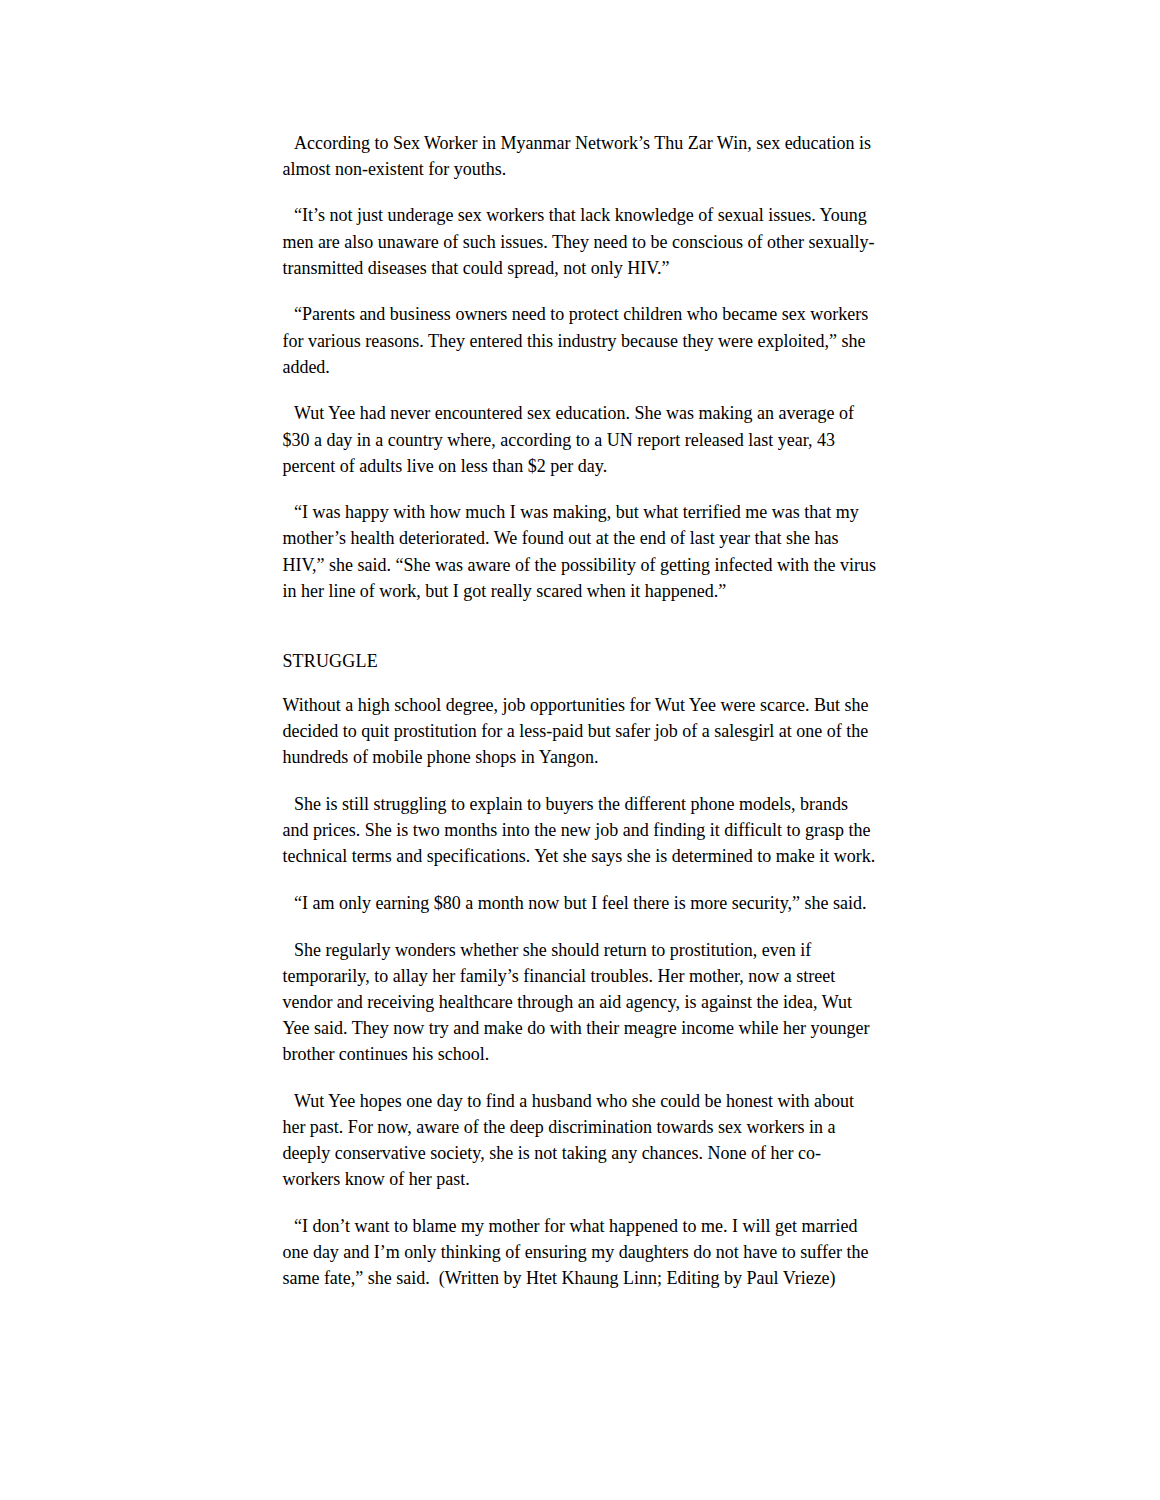According to Sex Worker in Myanmar Network’s Thu Zar Win, sex education is almost non-existent for youths.
“It’s not just underage sex workers that lack knowledge of sexual issues. Young men are also unaware of such issues. They need to be conscious of other sexually-transmitted diseases that could spread, not only HIV.”
“Parents and business owners need to protect children who became sex workers for various reasons. They entered this industry because they were exploited,” she added.
Wut Yee had never encountered sex education. She was making an average of $30 a day in a country where, according to a UN report released last year, 43 percent of adults live on less than $2 per day.
“I was happy with how much I was making, but what terrified me was that my mother’s health deteriorated. We found out at the end of last year that she has HIV,” she said. “She was aware of the possibility of getting infected with the virus in her line of work, but I got really scared when it happened.”
STRUGGLE
Without a high school degree, job opportunities for Wut Yee were scarce. But she decided to quit prostitution for a less-paid but safer job of a salesgirl at one of the hundreds of mobile phone shops in Yangon.
She is still struggling to explain to buyers the different phone models, brands and prices. She is two months into the new job and finding it difficult to grasp the technical terms and specifications. Yet she says she is determined to make it work.
“I am only earning $80 a month now but I feel there is more security,” she said.
She regularly wonders whether she should return to prostitution, even if temporarily, to allay her family’s financial troubles. Her mother, now a street vendor and receiving healthcare through an aid agency, is against the idea, Wut Yee said. They now try and make do with their meagre income while her younger brother continues his school.
Wut Yee hopes one day to find a husband who she could be honest with about her past. For now, aware of the deep discrimination towards sex workers in a deeply conservative society, she is not taking any chances. None of her co-workers know of her past.
“I don’t want to blame my mother for what happened to me. I will get married one day and I’m only thinking of ensuring my daughters do not have to suffer the same fate,” she said. (Written by Htet Khaung Linn; Editing by Paul Vrieze)